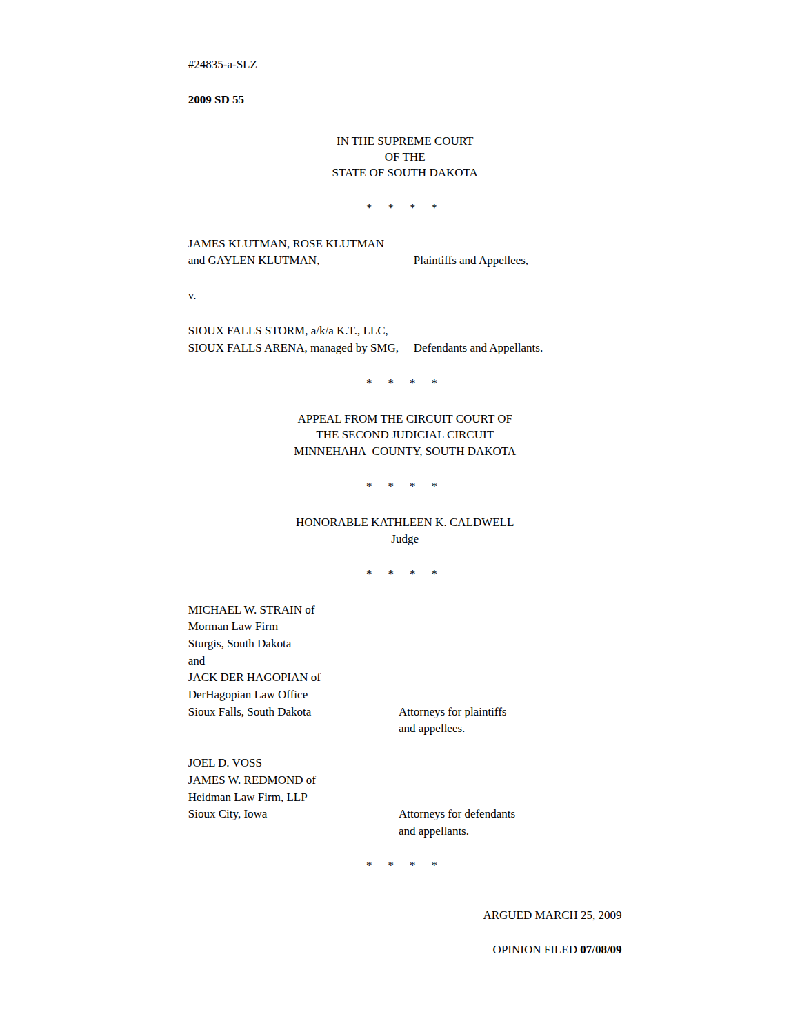#24835-a-SLZ
2009 SD 55
IN THE SUPREME COURT
OF THE
STATE OF SOUTH DAKOTA
* * * *
| JAMES KLUTMAN, ROSE KLUTMAN and GAYLEN KLUTMAN, | Plaintiffs and Appellees, |
| v. | |
| SIOUX FALLS STORM, a/k/a K.T., LLC, SIOUX FALLS ARENA, managed by SMG, | Defendants and Appellants. |
* * * *
APPEAL FROM THE CIRCUIT COURT OF
THE SECOND JUDICIAL CIRCUIT
MINNEHAHA COUNTY, SOUTH DAKOTA
* * * *
HONORABLE KATHLEEN K. CALDWELL
Judge
* * * *
| MICHAEL W. STRAIN of Morman Law Firm Sturgis, South Dakota and JACK DER HAGOPIAN of DerHagopian Law Office Sioux Falls, South Dakota | Attorneys for plaintiffs and appellees. |
| JOEL D. VOSS JAMES W. REDMOND of Heidman Law Firm, LLP Sioux City, Iowa | Attorneys for defendants and appellants. |
* * * *
ARGUED MARCH 25, 2009
OPINION FILED 07/08/09